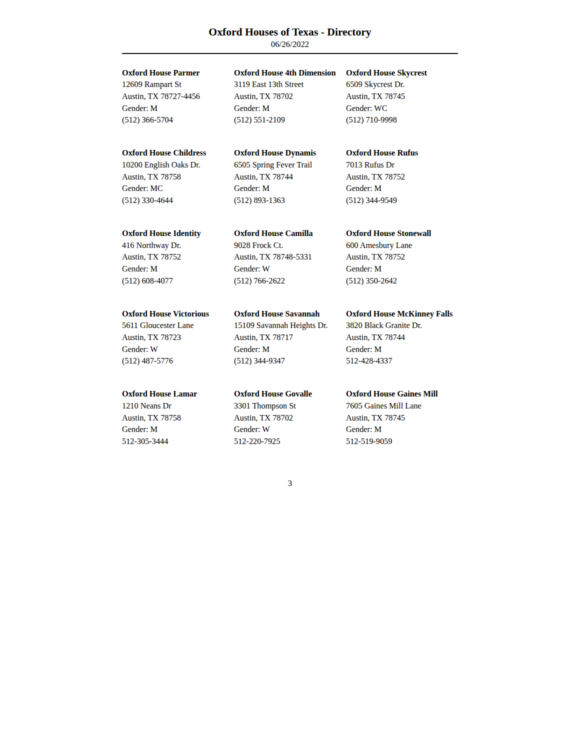Oxford Houses of Texas - Directory
06/26/2022
| Oxford House Parmer 12609 Rampart St Austin, TX 78727-4456 Gender: M (512) 366-5704 | Oxford House 4th Dimension 3119 East 13th Street Austin, TX 78702 Gender: M (512) 551-2109 | Oxford House Skycrest 6509 Skycrest Dr. Austin, TX 78745 Gender: WC (512) 710-9998 |
| Oxford House Childress 10200 English Oaks Dr. Austin, TX 78758 Gender: MC (512) 330-4644 | Oxford House Dynamis 6505 Spring Fever Trail Austin, TX 78744 Gender: M (512) 893-1363 | Oxford House Rufus 7013 Rufus Dr Austin, TX 78752 Gender: M (512) 344-9549 |
| Oxford House Identity 416 Northway Dr. Austin, TX 78752 Gender: M (512) 608-4077 | Oxford House Camilla 9028 Frock Ct. Austin, TX 78748-5331 Gender: W (512) 766-2622 | Oxford House Stonewall 600 Amesbury Lane Austin, TX 78752 Gender: M (512) 350-2642 |
| Oxford House Victorious 5611 Gloucester Lane Austin, TX 78723 Gender: W (512) 487-5776 | Oxford House Savannah 15109 Savannah Heights Dr. Austin, TX 78717 Gender: M (512) 344-9347 | Oxford House McKinney Falls 3820 Black Granite Dr. Austin, TX 78744 Gender: M 512-428-4337 |
| Oxford House Lamar 1210 Neans Dr Austin, TX 78758 Gender: M 512-305-3444 | Oxford House Govalle 3301 Thompson St Austin, TX 78702 Gender: W 512-220-7925 | Oxford House Gaines Mill 7605 Gaines Mill Lane Austin, TX 78745 Gender: M 512-519-9059 |
3